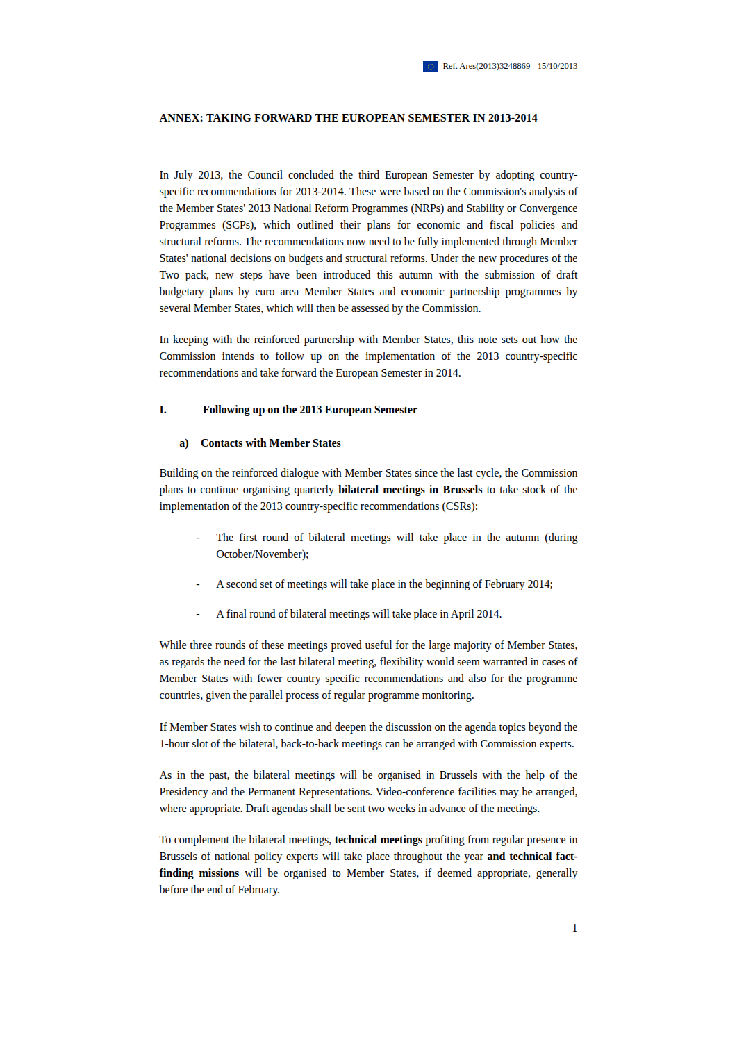Ref. Ares(2013)3248869 - 15/10/2013
ANNEX: TAKING FORWARD THE EUROPEAN SEMESTER IN 2013-2014
In July 2013, the Council concluded the third European Semester by adopting country-specific recommendations for 2013-2014. These were based on the Commission's analysis of the Member States' 2013 National Reform Programmes (NRPs) and Stability or Convergence Programmes (SCPs), which outlined their plans for economic and fiscal policies and structural reforms. The recommendations now need to be fully implemented through Member States' national decisions on budgets and structural reforms. Under the new procedures of the Two pack, new steps have been introduced this autumn with the submission of draft budgetary plans by euro area Member States and economic partnership programmes by several Member States, which will then be assessed by the Commission.
In keeping with the reinforced partnership with Member States, this note sets out how the Commission intends to follow up on the implementation of the 2013 country-specific recommendations and take forward the European Semester in 2014.
I. Following up on the 2013 European Semester
a) Contacts with Member States
Building on the reinforced dialogue with Member States since the last cycle, the Commission plans to continue organising quarterly bilateral meetings in Brussels to take stock of the implementation of the 2013 country-specific recommendations (CSRs):
The first round of bilateral meetings will take place in the autumn (during October/November);
A second set of meetings will take place in the beginning of February 2014;
A final round of bilateral meetings will take place in April 2014.
While three rounds of these meetings proved useful for the large majority of Member States, as regards the need for the last bilateral meeting, flexibility would seem warranted in cases of Member States with fewer country specific recommendations and also for the programme countries, given the parallel process of regular programme monitoring.
If Member States wish to continue and deepen the discussion on the agenda topics beyond the 1-hour slot of the bilateral, back-to-back meetings can be arranged with Commission experts.
As in the past, the bilateral meetings will be organised in Brussels with the help of the Presidency and the Permanent Representations. Video-conference facilities may be arranged, where appropriate. Draft agendas shall be sent two weeks in advance of the meetings.
To complement the bilateral meetings, technical meetings profiting from regular presence in Brussels of national policy experts will take place throughout the year and technical fact-finding missions will be organised to Member States, if deemed appropriate, generally before the end of February.
1